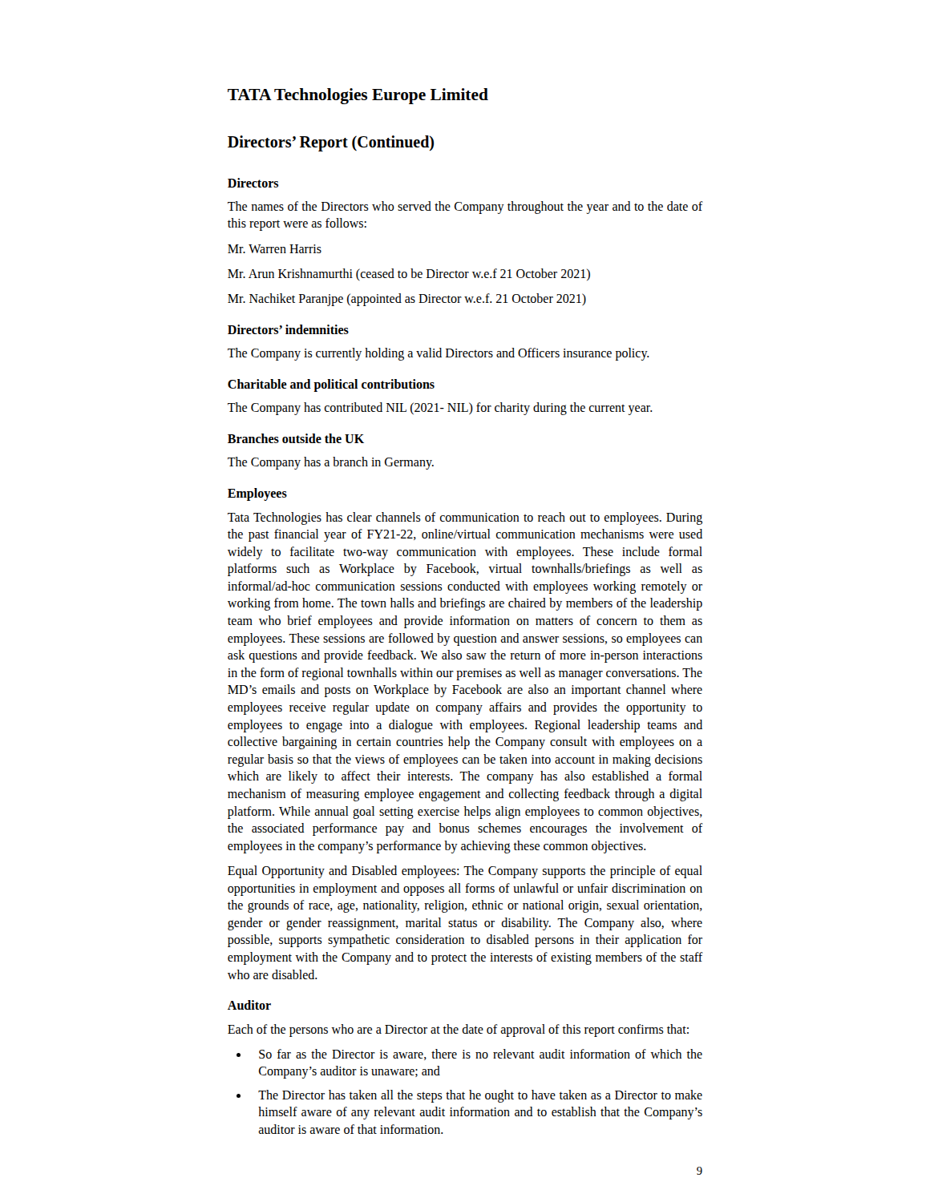TATA Technologies Europe Limited
Directors’ Report (Continued)
Directors
The names of the Directors who served the Company throughout the year and to the date of this report were as follows:
Mr. Warren Harris
Mr. Arun Krishnamurthi (ceased to be Director w.e.f 21 October 2021)
Mr. Nachiket Paranjpe (appointed as Director w.e.f. 21 October 2021)
Directors’ indemnities
The Company is currently holding a valid Directors and Officers insurance policy.
Charitable and political contributions
The Company has contributed NIL (2021- NIL) for charity during the current year.
Branches outside the UK
The Company has a branch in Germany.
Employees
Tata Technologies has clear channels of communication to reach out to employees. During the past financial year of FY21-22, online/virtual communication mechanisms were used widely to facilitate two-way communication with employees. These include formal platforms such as Workplace by Facebook, virtual townhalls/briefings as well as informal/ad-hoc communication sessions conducted with employees working remotely or working from home. The town halls and briefings are chaired by members of the leadership team who brief employees and provide information on matters of concern to them as employees. These sessions are followed by question and answer sessions, so employees can ask questions and provide feedback. We also saw the return of more in-person interactions in the form of regional townhalls within our premises as well as manager conversations. The MD’s emails and posts on Workplace by Facebook are also an important channel where employees receive regular update on company affairs and provides the opportunity to employees to engage into a dialogue with employees. Regional leadership teams and collective bargaining in certain countries help the Company consult with employees on a regular basis so that the views of employees can be taken into account in making decisions which are likely to affect their interests. The company has also established a formal mechanism of measuring employee engagement and collecting feedback through a digital platform. While annual goal setting exercise helps align employees to common objectives, the associated performance pay and bonus schemes encourages the involvement of employees in the company’s performance by achieving these common objectives.
Equal Opportunity and Disabled employees: The Company supports the principle of equal opportunities in employment and opposes all forms of unlawful or unfair discrimination on the grounds of race, age, nationality, religion, ethnic or national origin, sexual orientation, gender or gender reassignment, marital status or disability. The Company also, where possible, supports sympathetic consideration to disabled persons in their application for employment with the Company and to protect the interests of existing members of the staff who are disabled.
Auditor
Each of the persons who are a Director at the date of approval of this report confirms that:
So far as the Director is aware, there is no relevant audit information of which the Company’s auditor is unaware; and
The Director has taken all the steps that he ought to have taken as a Director to make himself aware of any relevant audit information and to establish that the Company’s auditor is aware of that information.
9